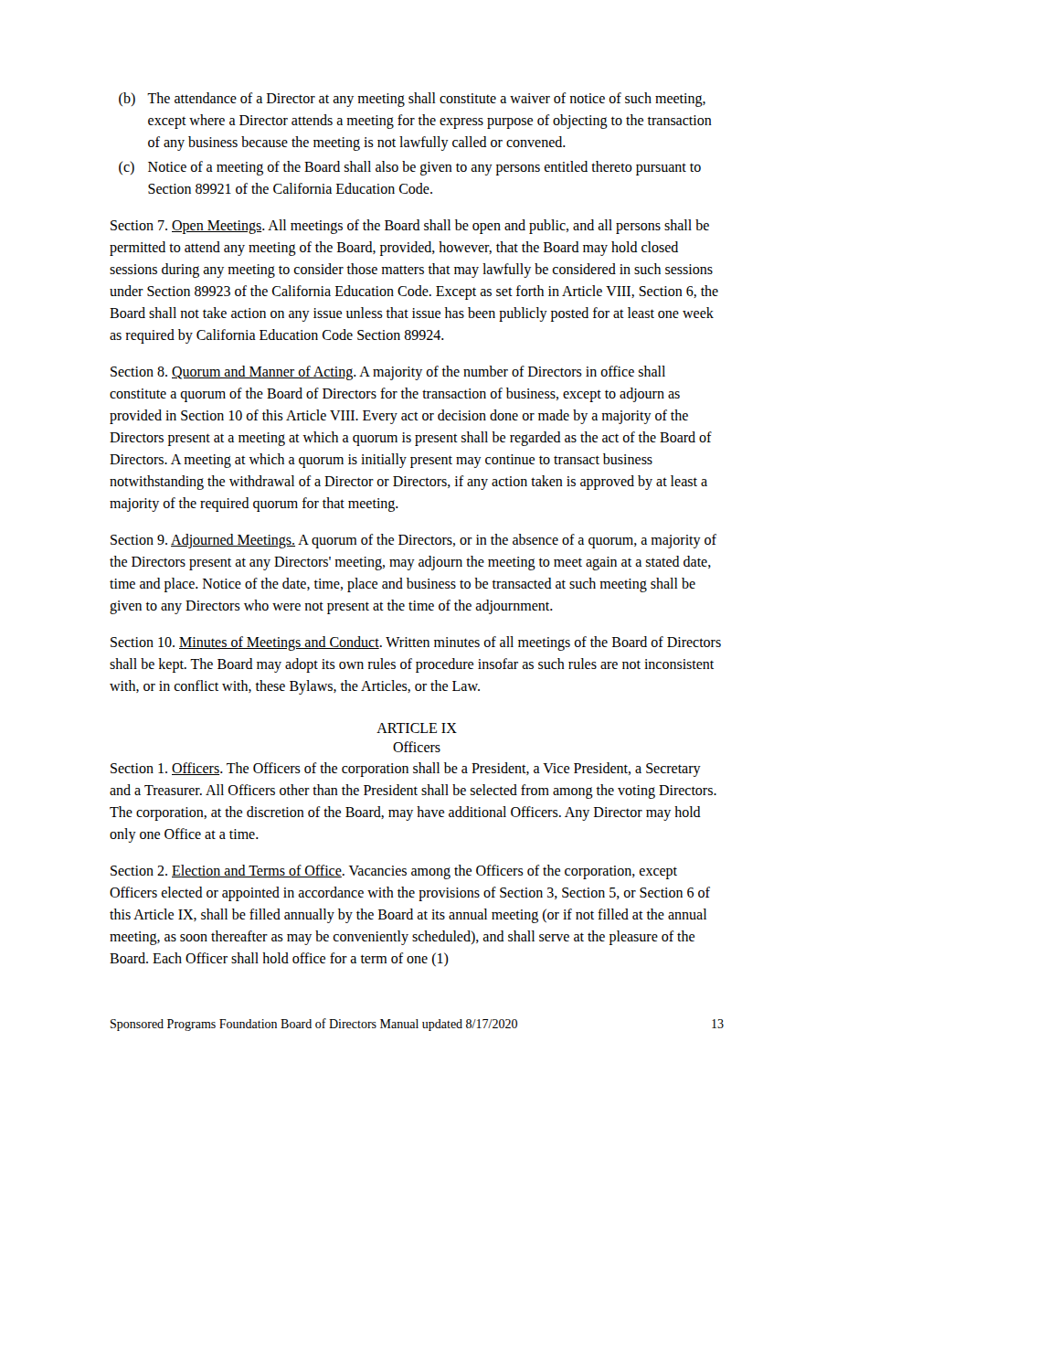(b) The attendance of a Director at any meeting shall constitute a waiver of notice of such meeting, except where a Director attends a meeting for the express purpose of objecting to the transaction of any business because the meeting is not lawfully called or convened.
(c) Notice of a meeting of the Board shall also be given to any persons entitled thereto pursuant to Section 89921 of the California Education Code.
Section 7. Open Meetings. All meetings of the Board shall be open and public, and all persons shall be permitted to attend any meeting of the Board, provided, however, that the Board may hold closed sessions during any meeting to consider those matters that may lawfully be considered in such sessions under Section 89923 of the California Education Code. Except as set forth in Article VIII, Section 6, the Board shall not take action on any issue unless that issue has been publicly posted for at least one week as required by California Education Code Section 89924.
Section 8. Quorum and Manner of Acting. A majority of the number of Directors in office shall constitute a quorum of the Board of Directors for the transaction of business, except to adjourn as provided in Section 10 of this Article VIII. Every act or decision done or made by a majority of the Directors present at a meeting at which a quorum is present shall be regarded as the act of the Board of Directors. A meeting at which a quorum is initially present may continue to transact business notwithstanding the withdrawal of a Director or Directors, if any action taken is approved by at least a majority of the required quorum for that meeting.
Section 9. Adjourned Meetings. A quorum of the Directors, or in the absence of a quorum, a majority of the Directors present at any Directors' meeting, may adjourn the meeting to meet again at a stated date, time and place. Notice of the date, time, place and business to be transacted at such meeting shall be given to any Directors who were not present at the time of the adjournment.
Section 10. Minutes of Meetings and Conduct. Written minutes of all meetings of the Board of Directors shall be kept. The Board may adopt its own rules of procedure insofar as such rules are not inconsistent with, or in conflict with, these Bylaws, the Articles, or the Law.
ARTICLE IXOfficers
Section 1. Officers. The Officers of the corporation shall be a President, a Vice President, a Secretary and a Treasurer. All Officers other than the President shall be selected from among the voting Directors. The corporation, at the discretion of the Board, may have additional Officers. Any Director may hold only one Office at a time.
Section 2. Election and Terms of Office. Vacancies among the Officers of the corporation, except Officers elected or appointed in accordance with the provisions of Section 3, Section 5, or Section 6 of this Article IX, shall be filled annually by the Board at its annual meeting (or if not filled at the annual meeting, as soon thereafter as may be conveniently scheduled), and shall serve at the pleasure of the Board. Each Officer shall hold office for a term of one (1)
Sponsored Programs Foundation Board of Directors Manual updated 8/17/2020 13